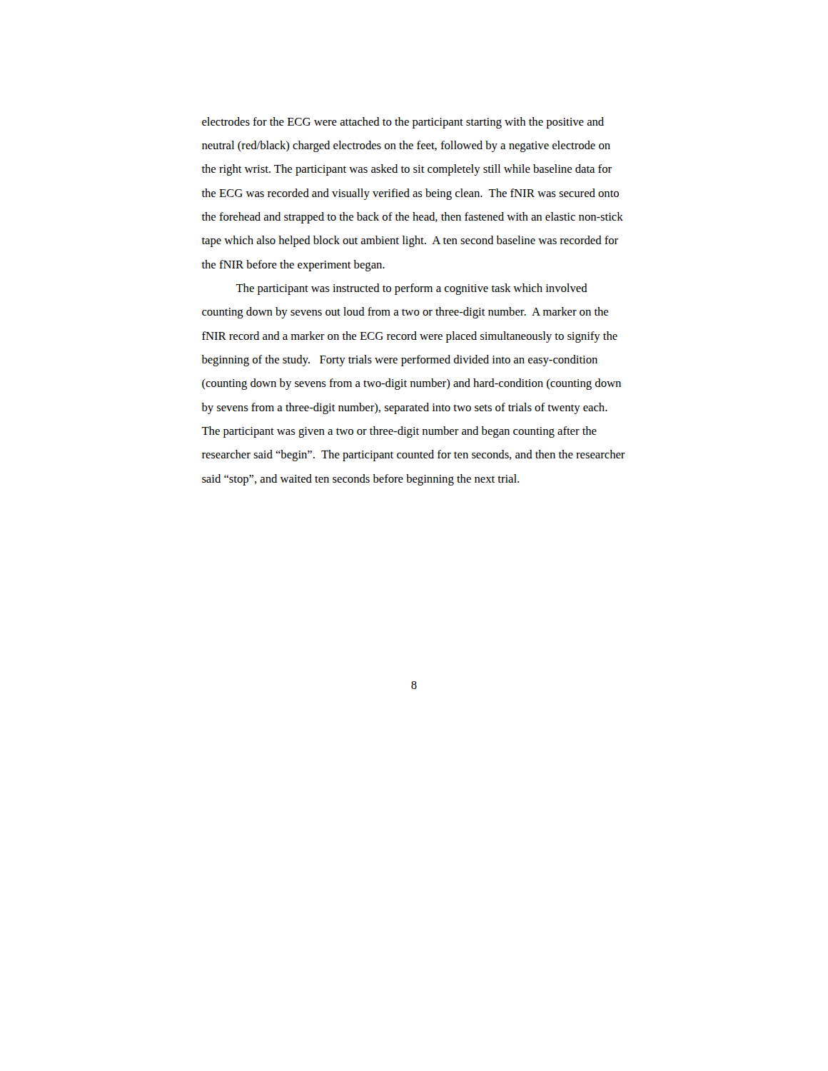electrodes for the ECG were attached to the participant starting with the positive and neutral (red/black) charged electrodes on the feet, followed by a negative electrode on the right wrist. The participant was asked to sit completely still while baseline data for the ECG was recorded and visually verified as being clean. The fNIR was secured onto the forehead and strapped to the back of the head, then fastened with an elastic non-stick tape which also helped block out ambient light. A ten second baseline was recorded for the fNIR before the experiment began.
The participant was instructed to perform a cognitive task which involved counting down by sevens out loud from a two or three-digit number. A marker on the fNIR record and a marker on the ECG record were placed simultaneously to signify the beginning of the study. Forty trials were performed divided into an easy-condition (counting down by sevens from a two-digit number) and hard-condition (counting down by sevens from a three-digit number), separated into two sets of trials of twenty each. The participant was given a two or three-digit number and began counting after the researcher said “begin”. The participant counted for ten seconds, and then the researcher said “stop”, and waited ten seconds before beginning the next trial.
8